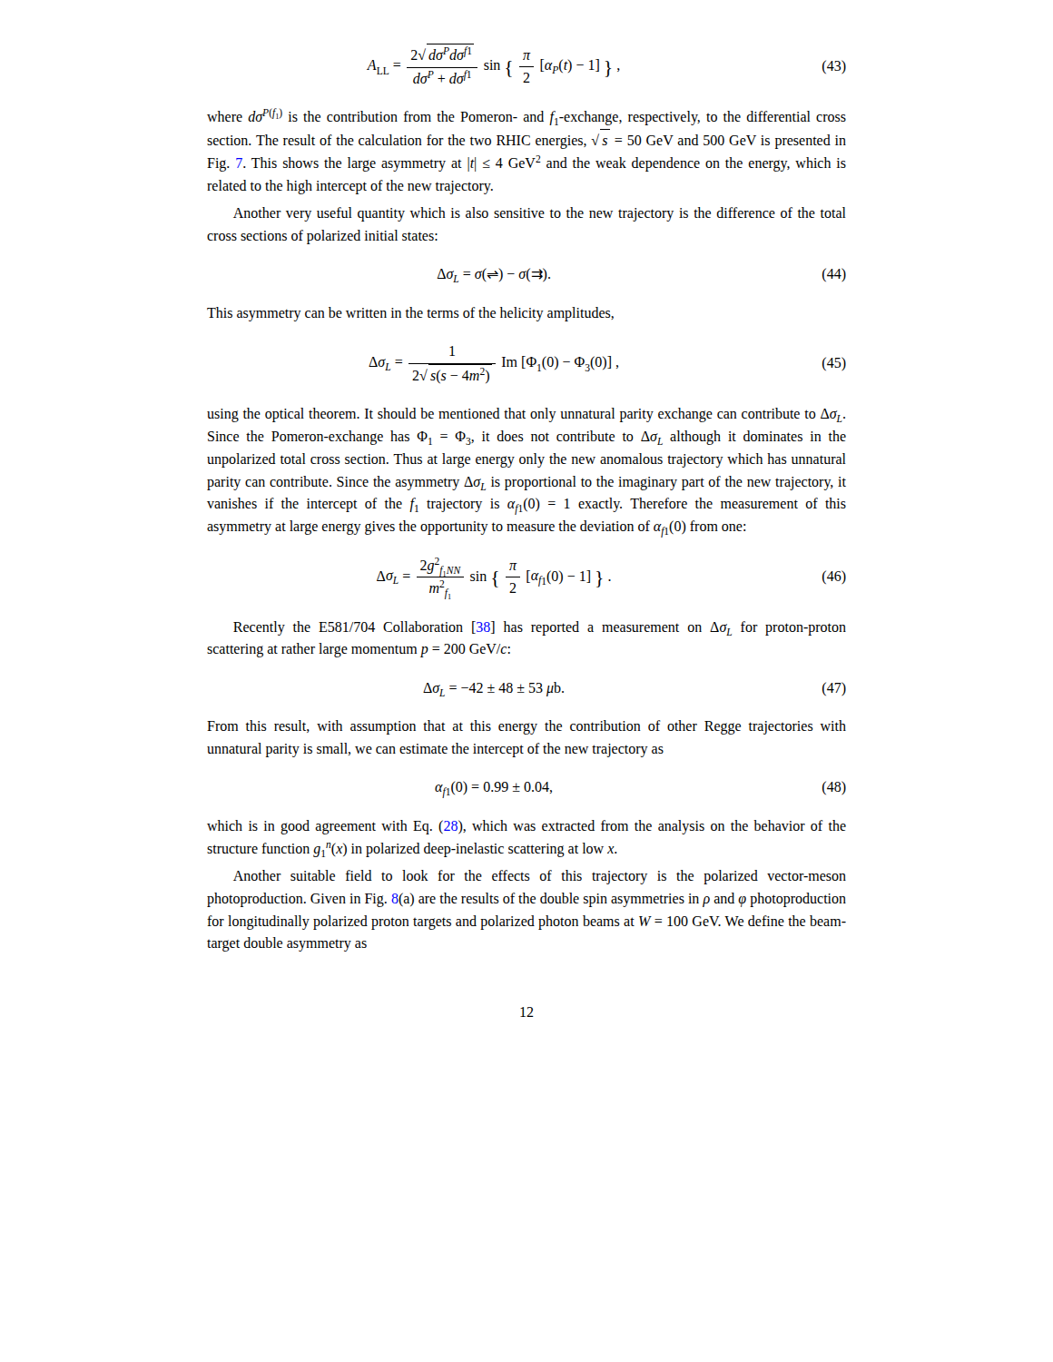ALL = 2√dσPdσf1 dσP + dσf1 sin { π 2 [αP(t) − 1] } ,
(43)
where dσP(f1) is the contribution from the Pomeron- and f1-exchange, respectively, to the differential cross section. The result of the calculation for the two RHIC energies, √s = 50 GeV and 500 GeV is presented in Fig. 7. This shows the large asymmetry at |t| ≤ 4 GeV2 and the weak dependence on the energy, which is related to the high intercept of the new trajectory.
Another very useful quantity which is also sensitive to the new trajectory is the difference of the total cross sections of polarized initial states:
ΔσL = σ(⇌) − σ(⇉).
(44)
This asymmetry can be written in the terms of the helicity amplitudes,
ΔσL = 1 2√s(s − 4m2) Im [Φ1(0) − Φ3(0)] ,
(45)
using the optical theorem. It should be mentioned that only unnatural parity exchange can contribute to ΔσL. Since the Pomeron-exchange has Φ1 = Φ3, it does not contribute to ΔσL although it dominates in the unpolarized total cross section. Thus at large energy only the new anomalous trajectory which has unnatural parity can contribute. Since the asymmetry ΔσL is proportional to the imaginary part of the new trajectory, it vanishes if the intercept of the f1 trajectory is αf1(0) = 1 exactly. Therefore the measurement of this asymmetry at large energy gives the opportunity to measure the deviation of αf1(0) from one:
ΔσL = 2g2f1NN m2f1 sin { π 2 [αf1(0) − 1] } .
(46)
Recently the E581/704 Collaboration [38] has reported a measurement on ΔσL for proton-proton scattering at rather large momentum p = 200 GeV/c:
ΔσL = −42 ± 48 ± 53 μb.
(47)
From this result, with assumption that at this energy the contribution of other Regge trajectories with unnatural parity is small, we can estimate the intercept of the new trajectory as
αf1(0) = 0.99 ± 0.04,
(48)
which is in good agreement with Eq. (28), which was extracted from the analysis on the behavior of the structure function g1n(x) in polarized deep-inelastic scattering at low x.
Another suitable field to look for the effects of this trajectory is the polarized vector-meson photoproduction. Given in Fig. 8(a) are the results of the double spin asymmetries in ρ and φ photoproduction for longitudinally polarized proton targets and polarized photon beams at W = 100 GeV. We define the beam-target double asymmetry as
12